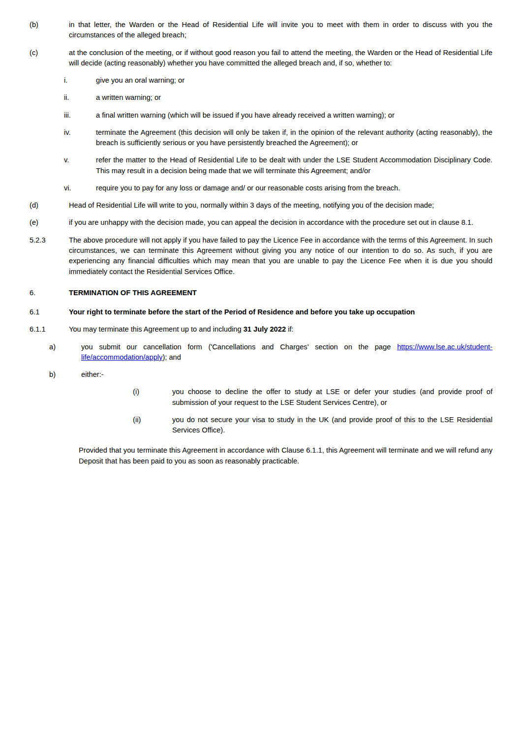(b)
in that letter, the Warden or the Head of Residential Life will invite you to meet with them in order to discuss with you the circumstances of the alleged breach;
(c)
at the conclusion of the meeting, or if without good reason you fail to attend the meeting, the Warden or the Head of Residential Life will decide (acting reasonably) whether you have committed the alleged breach and, if so, whether to:
i.
give you an oral warning; or
ii.
a written warning; or
iii.
a final written warning (which will be issued if you have already received a written warning); or
iv.
terminate the Agreement (this decision will only be taken if, in the opinion of the relevant authority (acting reasonably), the breach is sufficiently serious or you have persistently breached the Agreement); or
v.
refer the matter to the Head of Residential Life to be dealt with under the LSE Student Accommodation Disciplinary Code. This may result in a decision being made that we will terminate this Agreement; and/or
vi.
require you to pay for any loss or damage and/ or our reasonable costs arising from the breach.
(d)
Head of Residential Life will write to you, normally within 3 days of the meeting, notifying you of the decision made;
(e)
if you are unhappy with the decision made, you can appeal the decision in accordance with the procedure set out in clause 8.1.
5.2.3
The above procedure will not apply if you have failed to pay the Licence Fee in accordance with the terms of this Agreement. In such circumstances, we can terminate this Agreement without giving you any notice of our intention to do so. As such, if you are experiencing any financial difficulties which may mean that you are unable to pay the Licence Fee when it is due you should immediately contact the Residential Services Office.
6.
TERMINATION OF THIS AGREEMENT
6.1
Your right to terminate before the start of the Period of Residence and before you take up occupation
6.1.1
You may terminate this Agreement up to and including 31 July 2022 if:
a)
you submit our cancellation form ('Cancellations and Charges' section on the page https://www.lse.ac.uk/student-life/accommodation/apply); and
b)
either:-
(i)
you choose to decline the offer to study at LSE or defer your studies (and provide proof of submission of your request to the LSE Student Services Centre), or
(ii)
you do not secure your visa to study in the UK (and provide proof of this to the LSE Residential Services Office).
Provided that you terminate this Agreement in accordance with Clause 6.1.1, this Agreement will terminate and we will refund any Deposit that has been paid to you as soon as reasonably practicable.